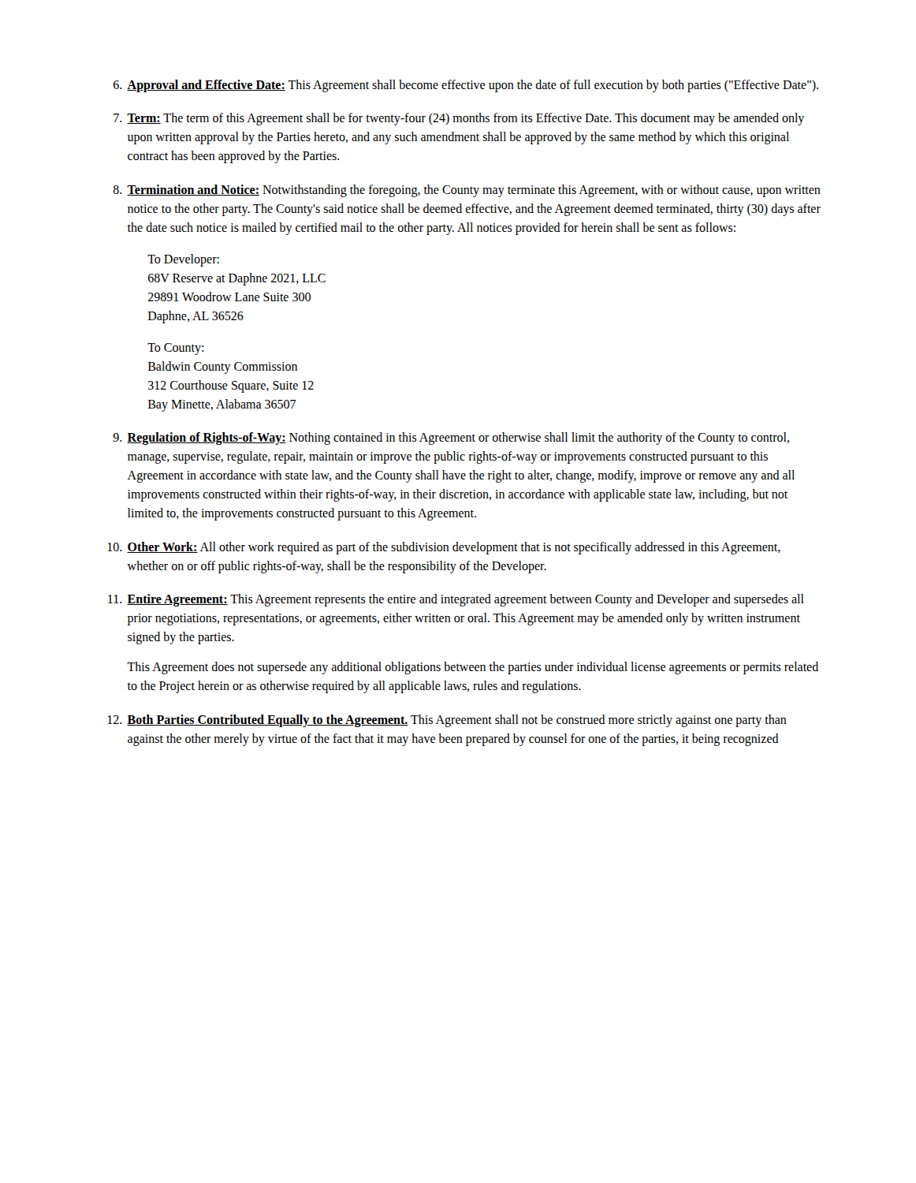6. Approval and Effective Date: This Agreement shall become effective upon the date of full execution by both parties ("Effective Date").
7. Term: The term of this Agreement shall be for twenty-four (24) months from its Effective Date. This document may be amended only upon written approval by the Parties hereto, and any such amendment shall be approved by the same method by which this original contract has been approved by the Parties.
8. Termination and Notice: Notwithstanding the foregoing, the County may terminate this Agreement, with or without cause, upon written notice to the other party. The County's said notice shall be deemed effective, and the Agreement deemed terminated, thirty (30) days after the date such notice is mailed by certified mail to the other party. All notices provided for herein shall be sent as follows:
To Developer:
68V Reserve at Daphne 2021, LLC
29891 Woodrow Lane Suite 300
Daphne, AL 36526
To County:
Baldwin County Commission
312 Courthouse Square, Suite 12
Bay Minette, Alabama 36507
9. Regulation of Rights-of-Way: Nothing contained in this Agreement or otherwise shall limit the authority of the County to control, manage, supervise, regulate, repair, maintain or improve the public rights-of-way or improvements constructed pursuant to this Agreement in accordance with state law, and the County shall have the right to alter, change, modify, improve or remove any and all improvements constructed within their rights-of-way, in their discretion, in accordance with applicable state law, including, but not limited to, the improvements constructed pursuant to this Agreement.
10. Other Work: All other work required as part of the subdivision development that is not specifically addressed in this Agreement, whether on or off public rights-of-way, shall be the responsibility of the Developer.
11. Entire Agreement: This Agreement represents the entire and integrated agreement between County and Developer and supersedes all prior negotiations, representations, or agreements, either written or oral. This Agreement may be amended only by written instrument signed by the parties.
This Agreement does not supersede any additional obligations between the parties under individual license agreements or permits related to the Project herein or as otherwise required by all applicable laws, rules and regulations.
12. Both Parties Contributed Equally to the Agreement. This Agreement shall not be construed more strictly against one party than against the other merely by virtue of the fact that it may have been prepared by counsel for one of the parties, it being recognized